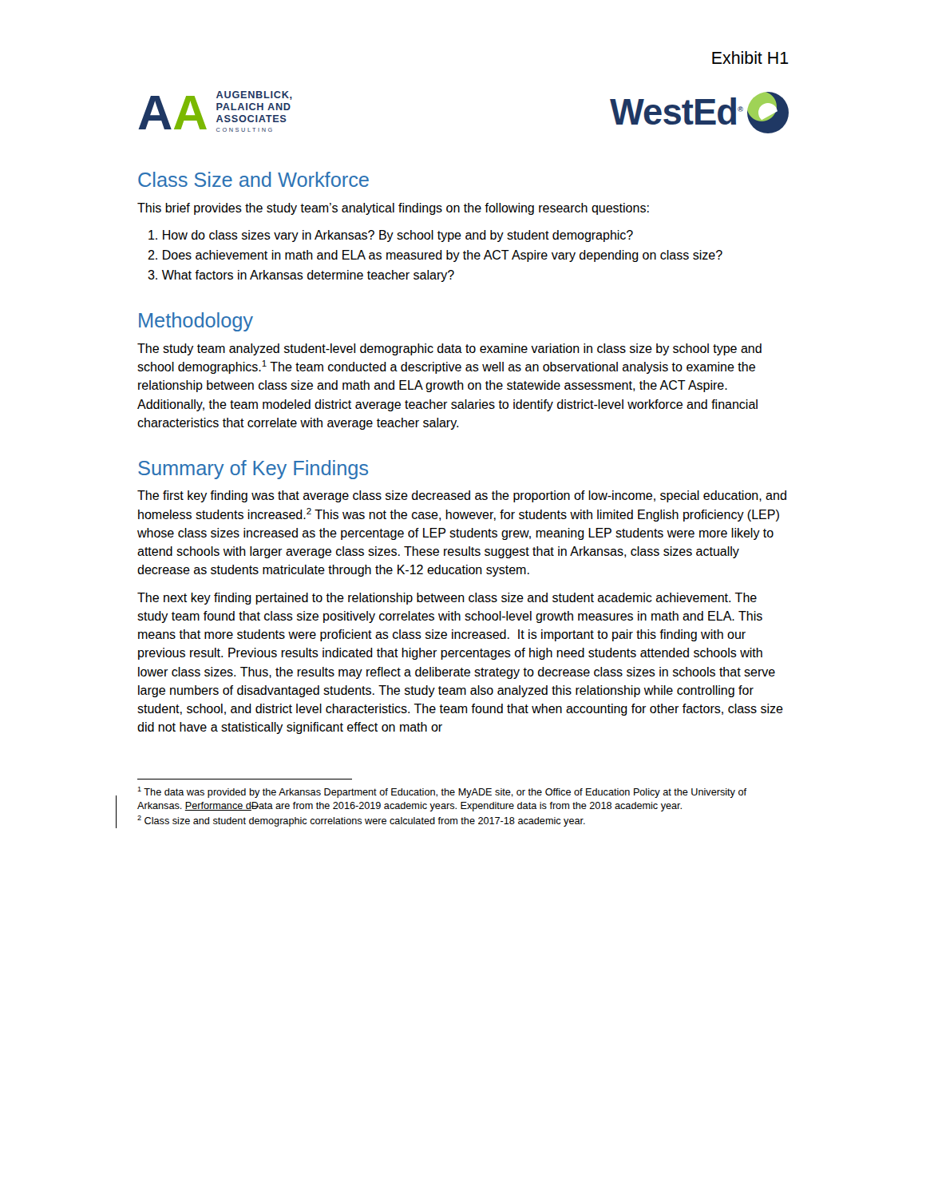Exhibit H1
AA
AUGENBLICK,
PALAICH AND
ASSOCIATES
CONSULTING
WestEd®
Class Size and Workforce
This brief provides the study team’s analytical findings on the following research questions:
How do class sizes vary in Arkansas? By school type and by student demographic?
Does achievement in math and ELA as measured by the ACT Aspire vary depending on class size?
What factors in Arkansas determine teacher salary?
Methodology
The study team analyzed student-level demographic data to examine variation in class size by school type and school demographics.1 The team conducted a descriptive as well as an observational analysis to examine the relationship between class size and math and ELA growth on the statewide assessment, the ACT Aspire. Additionally, the team modeled district average teacher salaries to identify district-level workforce and financial characteristics that correlate with average teacher salary.
Summary of Key Findings
The first key finding was that average class size decreased as the proportion of low-income, special education, and homeless students increased.2 This was not the case, however, for students with limited English proficiency (LEP) whose class sizes increased as the percentage of LEP students grew, meaning LEP students were more likely to attend schools with larger average class sizes. These results suggest that in Arkansas, class sizes actually decrease as students matriculate through the K-12 education system.
The next key finding pertained to the relationship between class size and student academic achievement. The study team found that class size positively correlates with school-level growth measures in math and ELA. This means that more students were proficient as class size increased. It is important to pair this finding with our previous result. Previous results indicated that higher percentages of high need students attended schools with lower class sizes. Thus, the results may reflect a deliberate strategy to decrease class sizes in schools that serve large numbers of disadvantaged students. The study team also analyzed this relationship while controlling for student, school, and district level characteristics. The team found that when accounting for other factors, class size did not have a statistically significant effect on math or
1 The data was provided by the Arkansas Department of Education, the MyADE site, or the Office of Education Policy at the University of Arkansas. Performance d Data are from the 2016-2019 academic years. Expenditure data is from the 2018 academic year.
2 Class size and student demographic correlations were calculated from the 2017-18 academic year.